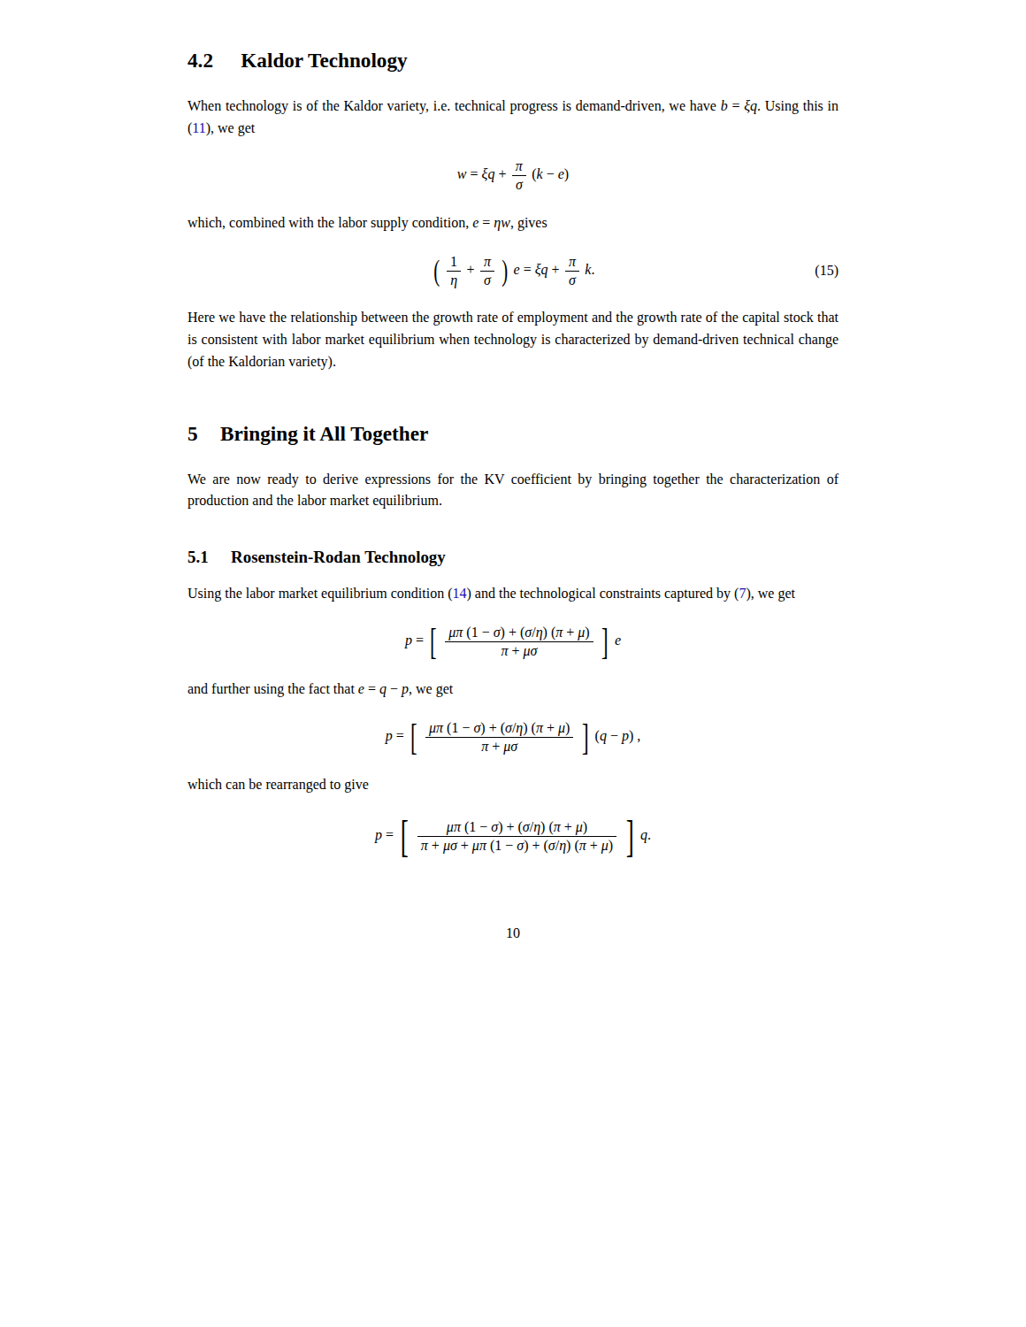4.2 Kaldor Technology
When technology is of the Kaldor variety, i.e. technical progress is demand-driven, we have b = ξq. Using this in (11), we get
w = ξq + πσ (k − e)
which, combined with the labor supply condition, e = ηw, gives
( 1 η + πσ ) e = ξq + πσ k. (15)
Here we have the relationship between the growth rate of employment and the growth rate of the capital stock that is consistent with labor market equilibrium when technology is characterized by demand-driven technical change (of the Kaldorian variety).
5 Bringing it All Together
We are now ready to derive expressions for the KV coefficient by bringing together the characterization of production and the labor market equilibrium.
5.1 Rosenstein-Rodan Technology
Using the labor market equilibrium condition (14) and the technological constraints captured by (7), we get
p = [ μπ (1 − σ) + (σ/η) (π + μ) π + μσ ] e
and further using the fact that e = q − p, we get
p = [ μπ (1 − σ) + (σ/η) (π + μ) π + μσ ] (q − p) ,
which can be rearranged to give
p = [ μπ (1 − σ) + (σ/η) (π + μ) π + μσ + μπ (1 − σ) + (σ/η) (π + μ) ] q.
10